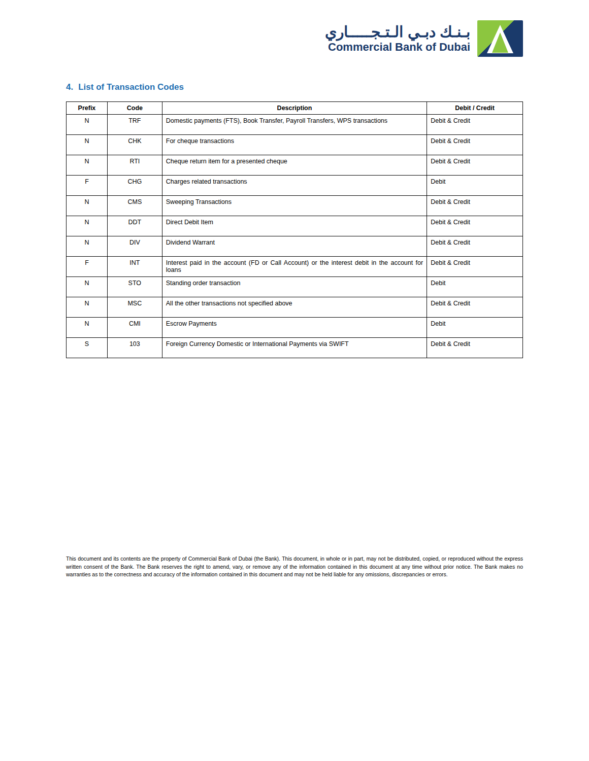بـنـك دبـي الـتـجـــــاري
Commercial Bank of Dubai
4. List of Transaction Codes
| Prefix | Code | Description | Debit / Credit |
| --- | --- | --- | --- |
| N | TRF | Domestic payments (FTS), Book Transfer, Payroll Transfers, WPS transactions | Debit & Credit |
| N | CHK | For cheque transactions | Debit & Credit |
| N | RTI | Cheque return item for a presented cheque | Debit & Credit |
| F | CHG | Charges related transactions | Debit |
| N | CMS | Sweeping Transactions | Debit & Credit |
| N | DDT | Direct Debit Item | Debit & Credit |
| N | DIV | Dividend Warrant | Debit & Credit |
| F | INT | Interest paid in the account (FD or Call Account) or the interest debit in the account for loans | Debit & Credit |
| N | STO | Standing order transaction | Debit |
| N | MSC | All the other transactions not specified above | Debit & Credit |
| N | CMI | Escrow Payments | Debit |
| S | 103 | Foreign Currency Domestic or International Payments via SWIFT | Debit & Credit |
This document and its contents are the property of Commercial Bank of Dubai (the Bank). This document, in whole or in part, may not be distributed, copied, or reproduced without the express written consent of the Bank. The Bank reserves the right to amend, vary, or remove any of the information contained in this document at any time without prior notice. The Bank makes no warranties as to the correctness and accuracy of the information contained in this document and may not be held liable for any omissions, discrepancies or errors.